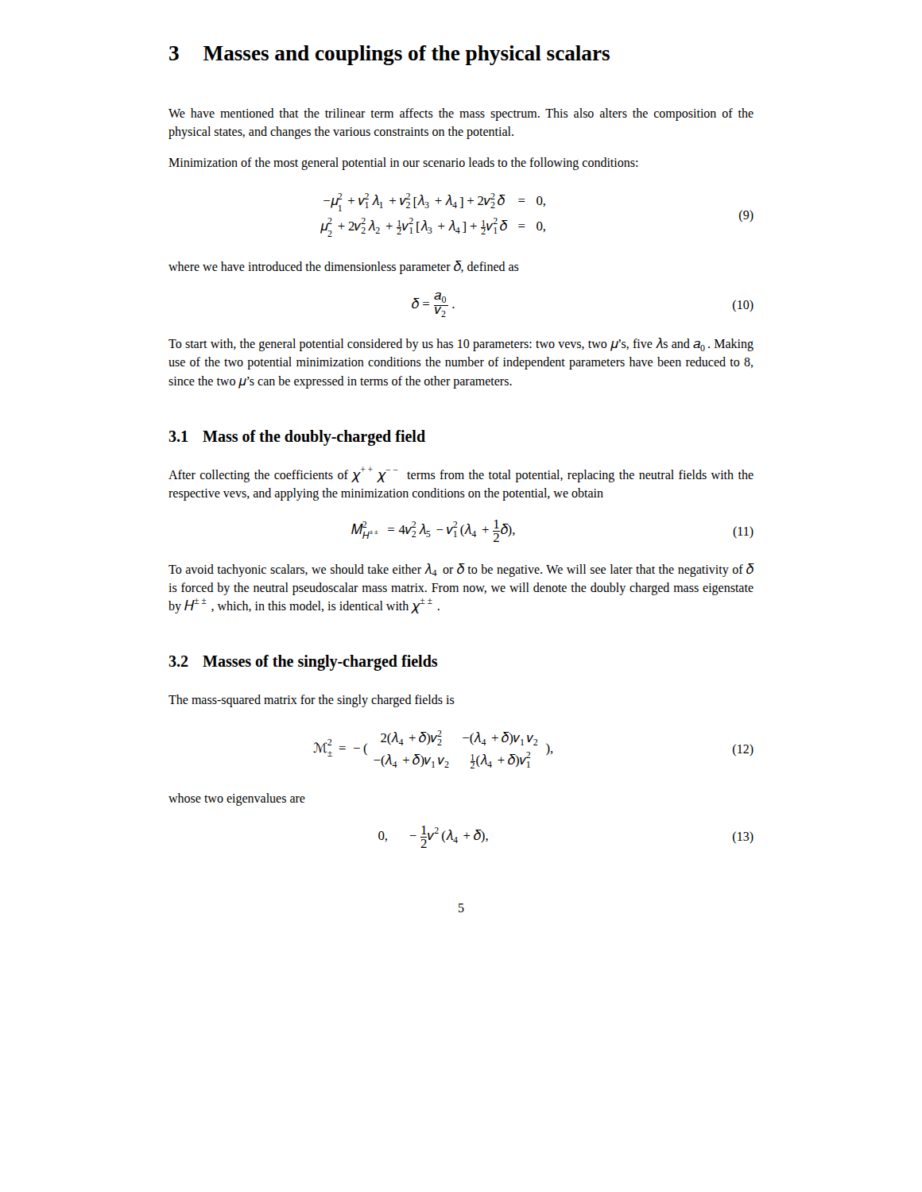3 Masses and couplings of the physical scalars
We have mentioned that the trilinear term affects the mass spectrum. This also alters the composition of the physical states, and changes the various constraints on the potential.
Minimization of the most general potential in our scenario leads to the following conditions:
−μ12 +v12λ1 +v22 [λ3+λ4] +2v22δ = 0, μ22 +2v22λ2 +12v12 [λ3+λ4] +12v12δ = 0,
(9)
where we have introduced the dimensionless parameter δ, defined as
δ= a0v2 .
(10)
To start with, the general potential considered by us has 10 parameters: two vevs, two μ’s, five λs and a0. Making use of the two potential minimization conditions the number of independent parameters have been reduced to 8, since the two μ’s can be expressed in terms of the other parameters.
3.1 Mass of the doubly-charged field
After collecting the coefficients of χ++χ−− terms from the total potential, replacing the neutral fields with the respective vevs, and applying the minimization conditions on the potential, we obtain
MH±±2 = 4v22λ5 − v12 ( λ4 + 12δ ) ,
(11)
To avoid tachyonic scalars, we should take either λ4 or δ to be negative. We will see later that the negativity of δ is forced by the neutral pseudoscalar mass matrix. From now, we will denote the doubly charged mass eigenstate by H±±, which, in this model, is identical with χ±±.
3.2 Masses of the singly-charged fields
The mass-squared matrix for the singly charged fields is
ℳ±2 = − ( 2(λ4+δ) v22 −(λ4+δ) v1v2 −(λ4+δ) v1v2 12 (λ4+δ) v12 ) ,
(12)
whose two eigenvalues are
0, − 12 v2 ( λ4+δ ) ,
(13)
5